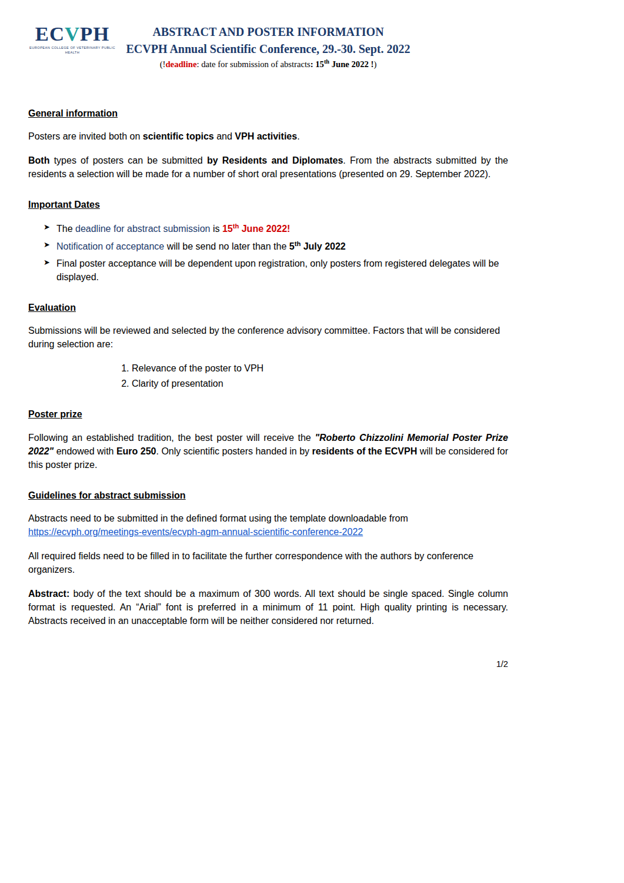ECVPH
European College of Veterinary Public Health
ABSTRACT AND POSTER INFORMATION
ECVPH Annual Scientific Conference, 29.-30. Sept. 2022
(!deadline: date for submission of abstracts: 15th June 2022 !)
General information
Posters are invited both on scientific topics and VPH activities.
Both types of posters can be submitted by Residents and Diplomates. From the abstracts submitted by the residents a selection will be made for a number of short oral presentations (presented on 29. September 2022).
Important Dates
The deadline for abstract submission is 15th June 2022!
Notification of acceptance will be send no later than the 5th July 2022
Final poster acceptance will be dependent upon registration, only posters from registered delegates will be displayed.
Evaluation
Submissions will be reviewed and selected by the conference advisory committee. Factors that will be considered during selection are:
Relevance of the poster to VPH
Clarity of presentation
Poster prize
Following an established tradition, the best poster will receive the "Roberto Chizzolini Memorial Poster Prize 2022" endowed with Euro 250. Only scientific posters handed in by residents of the ECVPH will be considered for this poster prize.
Guidelines for abstract submission
Abstracts need to be submitted in the defined format using the template downloadable from
https://ecvph.org/meetings-events/ecvph-agm-annual-scientific-conference-2022
All required fields need to be filled in to facilitate the further correspondence with the authors by conference organizers.
Abstract: body of the text should be a maximum of 300 words. All text should be single spaced. Single column format is requested. An “Arial” font is preferred in a minimum of 11 point. High quality printing is necessary. Abstracts received in an unacceptable form will be neither considered nor returned.
1/2